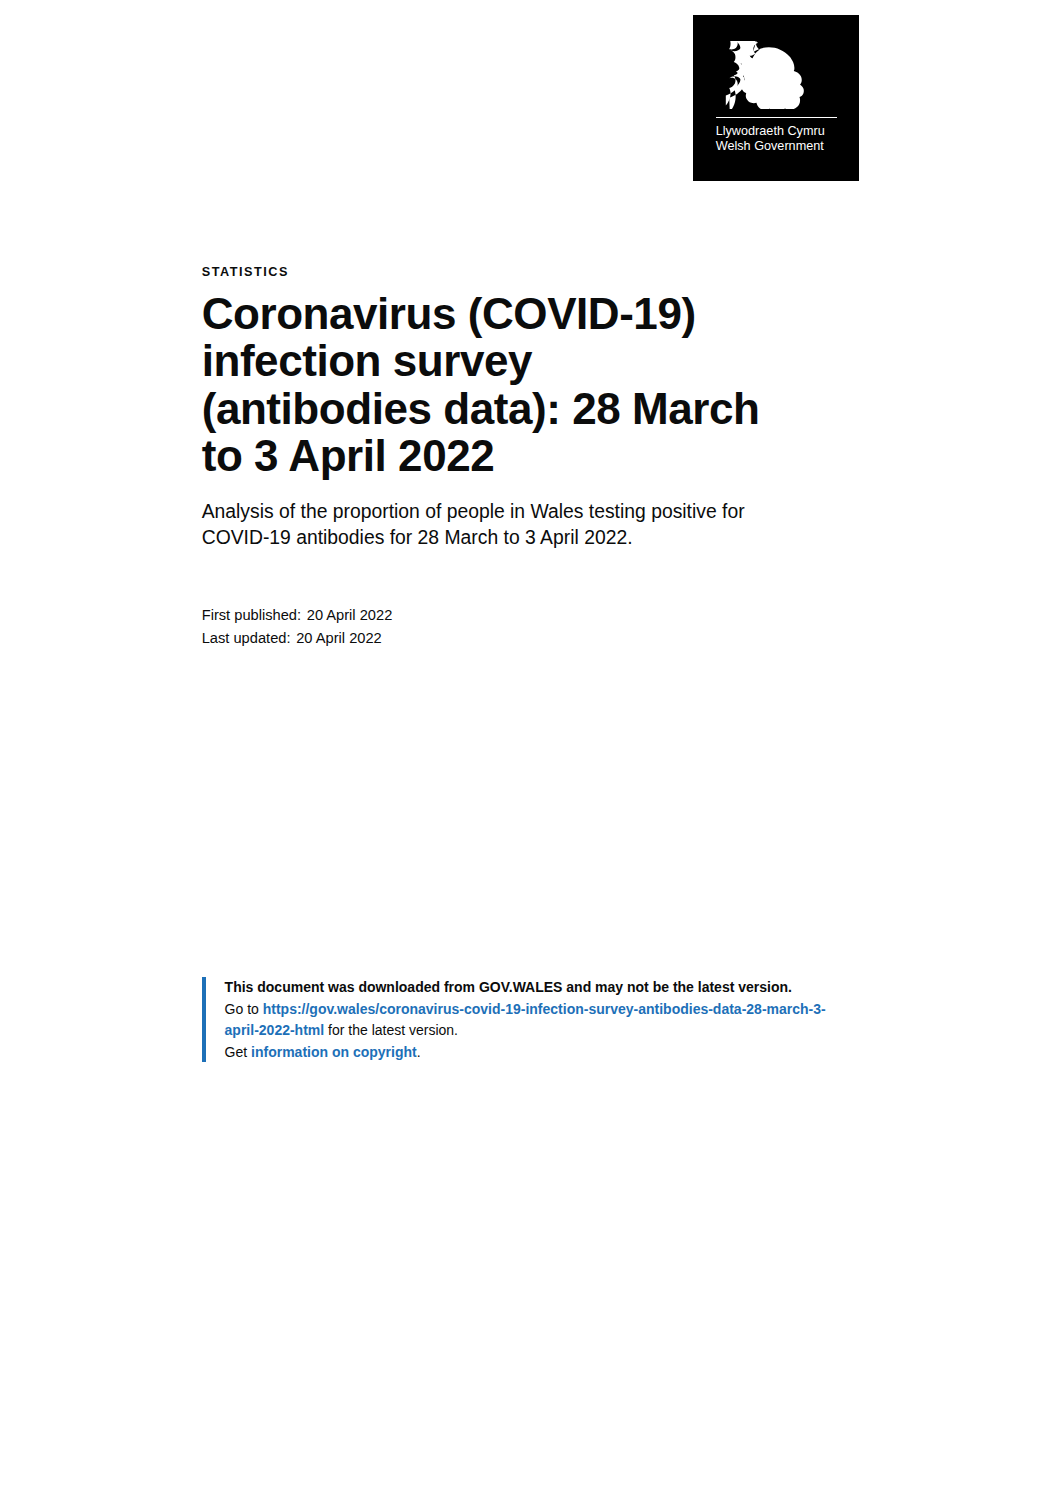Llywodraeth Cymru
Welsh Government
Statistics
Coronavirus (COVID-19) infection survey (antibodies data): 28 March to 3 April 2022
Analysis of the proportion of people in Wales testing positive for COVID-19 antibodies for 28 March to 3 April 2022.
First published: 20 April 2022
Last updated: 20 April 2022
This document was downloaded from GOV.WALES and may not be the latest version.
Go to https://gov.wales/coronavirus-covid-19-infection-survey-antibodies-data-28-march-3-april-2022-html for the latest version.
Get information on copyright.